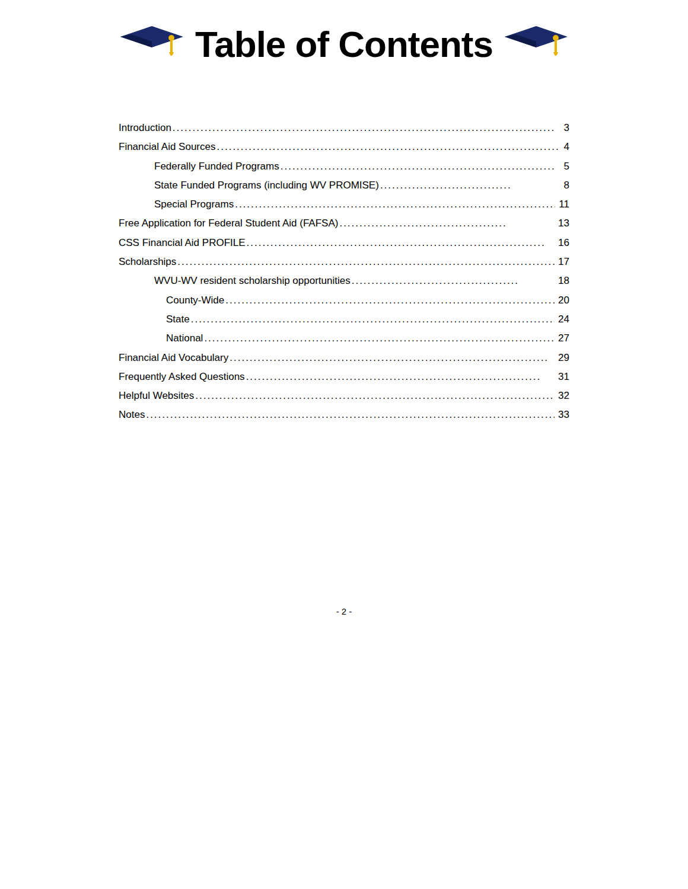Table of Contents
Introduction ................................................................................................ 3
Financial Aid Sources ....................................................................................... 4
Federally Funded Programs ..................................................................... 5
State Funded Programs (including WV PROMISE) ................................. 8
Special Programs .................................................................................... 11
Free Application for Federal Student Aid (FAFSA) .......................................... 13
CSS Financial Aid PROFILE ........................................................................... 16
Scholarships ................................................................................................ 17
WVU-WV resident scholarship opportunities .......................................... 18
County-Wide .......................................................................................... 20
State ................................................................................................. 24
National .............................................................................................. 27
Financial Aid Vocabulary ................................................................................ 29
Frequently Asked Questions .......................................................................... 31
Helpful Websites ............................................................................................ 32
Notes ......................................................................................................... 33
- 2 -